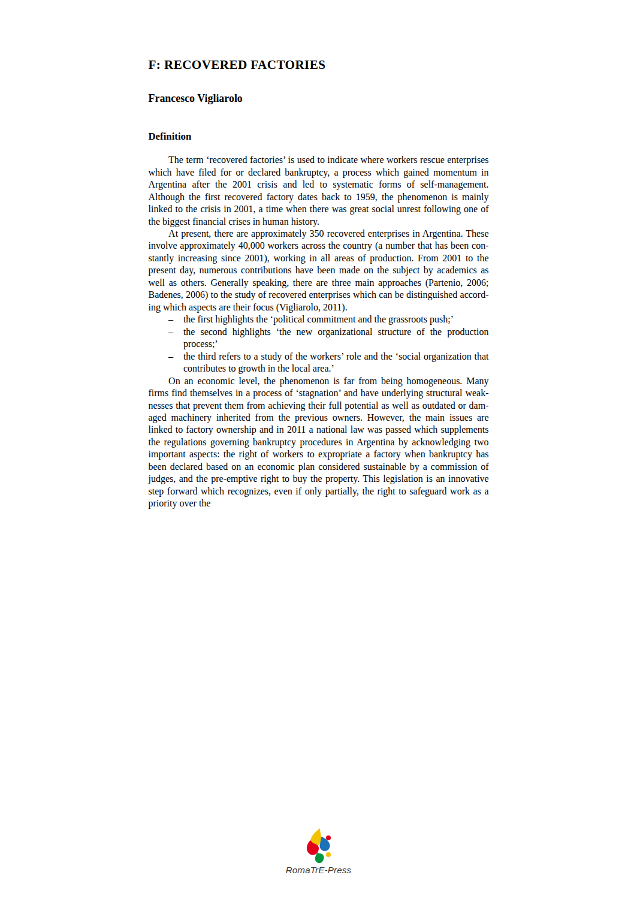F: RECOVERED FACTORIES
Francesco Vigliarolo
Definition
The term ‘recovered factories’ is used to indicate where workers rescue enterprises which have filed for or declared bankruptcy, a process which gained momentum in Argentina after the 2001 crisis and led to systematic forms of self-management. Although the first recovered factory dates back to 1959, the phenomenon is mainly linked to the crisis in 2001, a time when there was great social unrest following one of the biggest financial crises in human history.
At present, there are approximately 350 recovered enterprises in Argentina. These involve approximately 40,000 workers across the country (a number that has been constantly increasing since 2001), working in all areas of production. From 2001 to the present day, numerous contributions have been made on the subject by academics as well as others. Generally speaking, there are three main approaches (Partenio, 2006; Badenes, 2006) to the study of recovered enterprises which can be distinguished according which aspects are their focus (Vigliarolo, 2011).
the first highlights the ‘political commitment and the grassroots push;’
the second highlights ‘the new organizational structure of the production process;’
the third refers to a study of the workers’ role and the ‘social organization that contributes to growth in the local area.’
On an economic level, the phenomenon is far from being homogeneous. Many firms find themselves in a process of ‘stagnation’ and have underlying structural weaknesses that prevent them from achieving their full potential as well as outdated or damaged machinery inherited from the previous owners. However, the main issues are linked to factory ownership and in 2011 a national law was passed which supplements the regulations governing bankruptcy procedures in Argentina by acknowledging two important aspects: the right of workers to expropriate a factory when bankruptcy has been declared based on an economic plan considered sustainable by a commission of judges, and the pre-emptive right to buy the property. This legislation is an innovative step forward which recognizes, even if only partially, the right to safeguard work as a priority over the
RomaTrE-Press